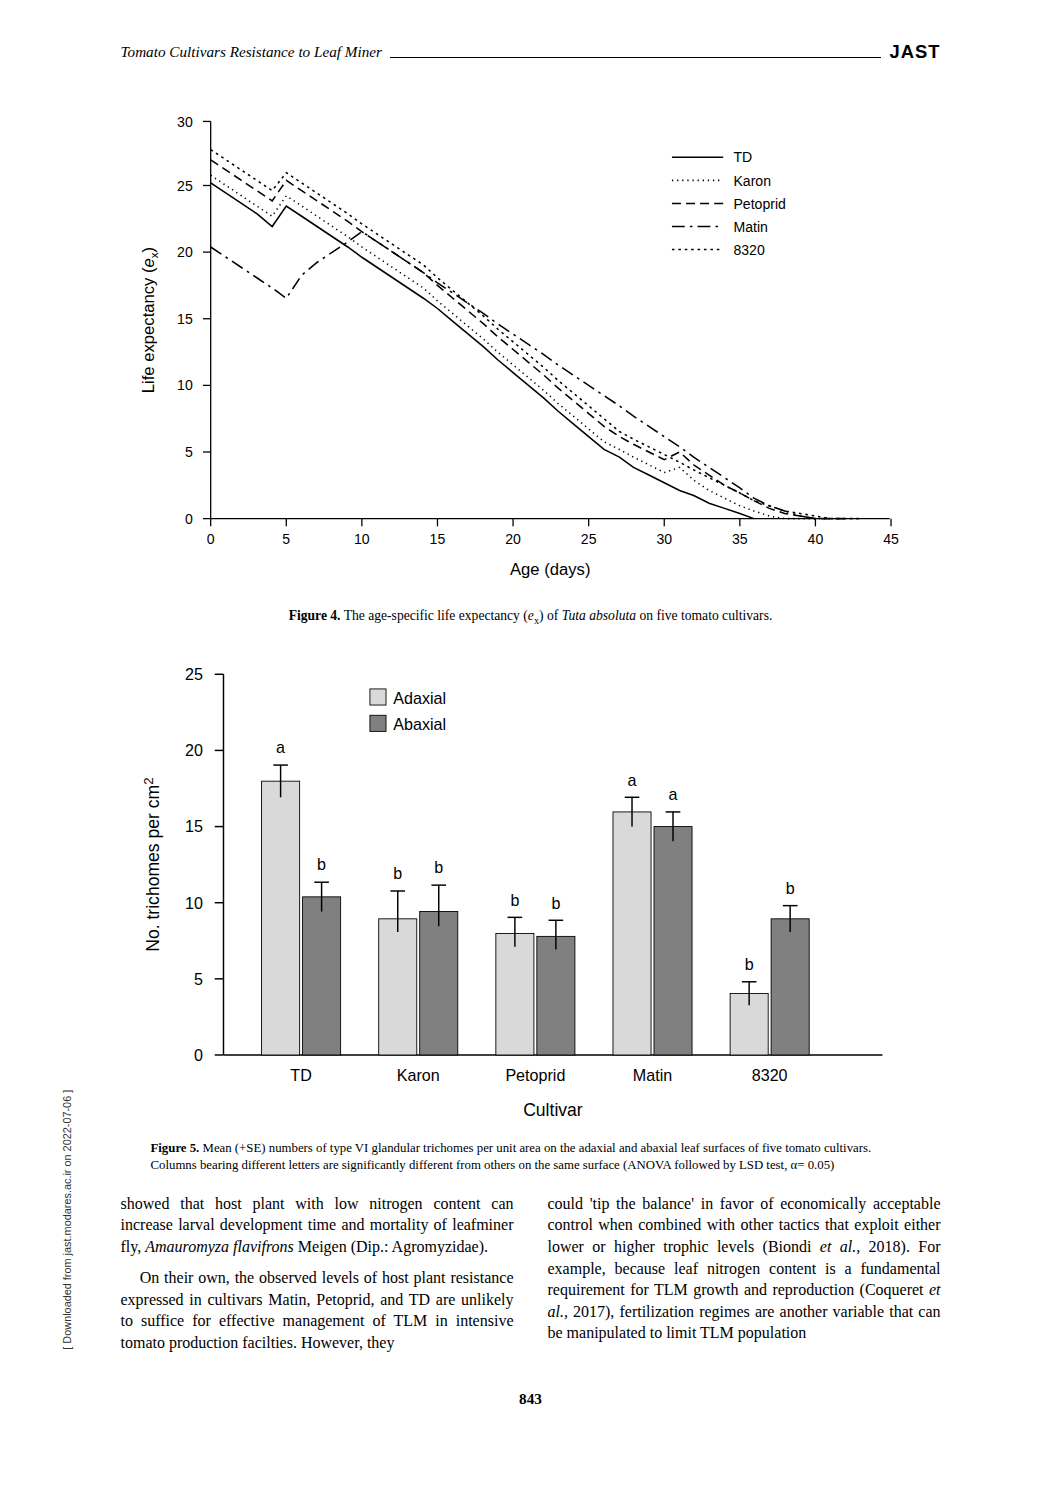Tomato Cultivars Resistance to Leaf Miner JAST
0 5 10 15 20 25 30 0 5 10 15 20 25 30 35 40 45 Age (days) Life expectancy (ex) TD Karon Petoprid Matin 8320
Figure 4. The age-specific life expectancy (ex) of Tuta absoluta on five tomato cultivars.
0 5 10 15 20 25 Cultivar No. trichomes per cm2 Adaxial Abaxial a b TD b b Karon b b Petoprid a a Matin b b 8320
Figure 5. Mean (+SE) numbers of type VI glandular trichomes per unit area on the adaxial and abaxial leaf surfaces of five tomato cultivars. Columns bearing different letters are significantly different from others on the same surface (ANOVA followed by LSD test, α= 0.05)
showed that host plant with low nitrogen content can increase larval development time and mortality of leafminer fly, Amauromyza flavifrons Meigen (Dip.: Agromyzidae).
On their own, the observed levels of host plant resistance expressed in cultivars Matin, Petoprid, and TD are unlikely to suffice for effective management of TLM in intensive tomato production facilties. However, they
could 'tip the balance' in favor of economically acceptable control when combined with other tactics that exploit either lower or higher trophic levels (Biondi et al., 2018). For example, because leaf nitrogen content is a fundamental requirement for TLM growth and reproduction (Coqueret et al., 2017), fertilization regimes are another variable that can be manipulated to limit TLM population
843
[ Downloaded from jast.modares.ac.ir on 2022-07-06 ]